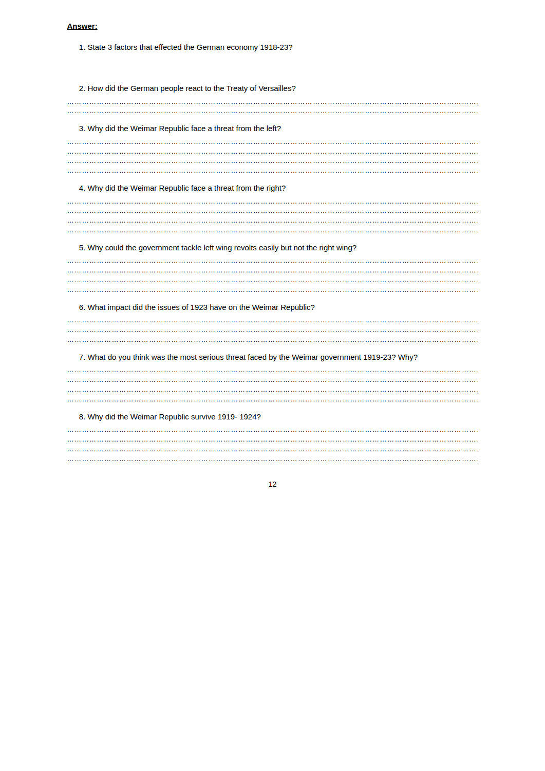Answer:
State 3 factors that effected the German economy 1918-23?
How did the German people react to the Treaty of Versailles?
………………………………………………………………………………………………………………………………………………………………………………………………………………………………………………………………………………………… …………………………………………………………………………………………………………………………………………………………………………………………………………………………………………………………………………………………
Why did the Weimar Republic face a threat from the left?
………………………………………………………………………………………………………………………………………………………………………………………………………………………………………………………………………………………… ………………………………………………………………………………………………………………………………………………………………………………………………………………………………………………………………………………………… ………………………………………………………………………………………………………………………………………………………………………………………………………………………………………………………………………………………… …………………………………………………………………………………………………………………………………………………………………………………………………………………………………………………………………………………………
Why did the Weimar Republic face a threat from the right?
………………………………………………………………………………………………………………………………………………………………………………………………………………………………………………………………………………………… ………………………………………………………………………………………………………………………………………………………………………………………………………………………………………………………………………………………… ………………………………………………………………………………………………………………………………………………………………………………………………………………………………………………………………………………………… …………………………………………………………………………………………………………………………………………………………………………………………………………………………………………………………………………………………
Why could the government tackle left wing revolts easily but not the right wing?
………………………………………………………………………………………………………………………………………………………………………………………………………………………………………………………………………………………… ………………………………………………………………………………………………………………………………………………………………………………………………………………………………………………………………………………………… ………………………………………………………………………………………………………………………………………………………………………………………………………………………………………………………………………………………… …………………………………………………………………………………………………………………………………………………………………………………………………………………………………………………………………………………………
What impact did the issues of 1923 have on the Weimar Republic?
………………………………………………………………………………………………………………………………………………………………………………………………………………………………………………………………………………………… ………………………………………………………………………………………………………………………………………………………………………………………………………………………………………………………………………………………… …………………………………………………………………………………………………………………………………………………………………………………………………………………………………………………………………………………………
What do you think was the most serious threat faced by the Weimar government 1919-23? Why?
………………………………………………………………………………………………………………………………………………………………………………………………………………………………………………………………………………………… ………………………………………………………………………………………………………………………………………………………………………………………………………………………………………………………………………………………… ………………………………………………………………………………………………………………………………………………………………………………………………………………………………………………………………………………………… …………………………………………………………………………………………………………………………………………………………………………………………………………………………………………………………………………………………
Why did the Weimar Republic survive 1919- 1924?
………………………………………………………………………………………………………………………………………………………………………………………………………………………………………………………………………………………… ………………………………………………………………………………………………………………………………………………………………………………………………………………………………………………………………………………………… ………………………………………………………………………………………………………………………………………………………………………………………………………………………………………………………………………………………… …………………………………………………………………………………………………………………………………………………………………………………………………………………………………………………………………………………………
12